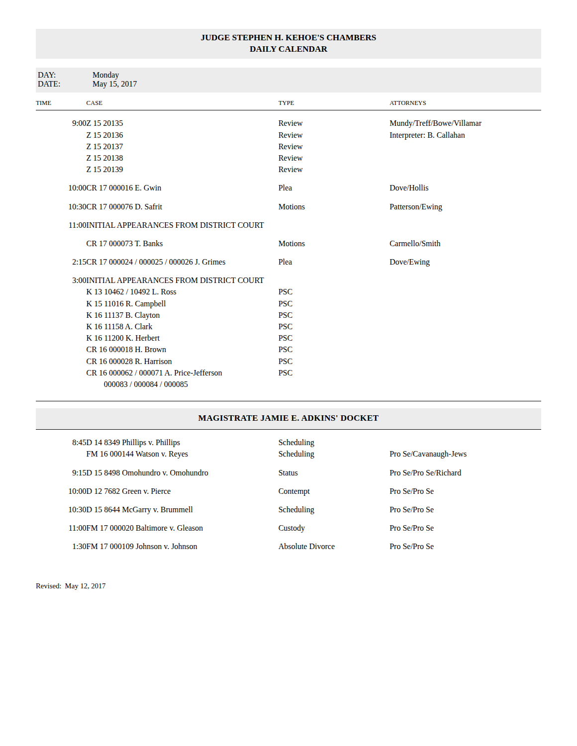JUDGE STEPHEN H. KEHOE'S CHAMBERS
DAILY CALENDAR
| DAY: | Monday |
| DATE: | May 15, 2017 |
| TIME | CASE | TYPE | ATTORNEYS |
| --- | --- | --- | --- |
| 9:00 | Z 15 20135 | Review | Mundy/Treff/Bowe/Villamar |
| | Z 15 20136 | Review | Interpreter: B. Callahan |
| | Z 15 20137 | Review | |
| | Z 15 20138 | Review | |
| | Z 15 20139 | Review | |
| 10:00 | CR 17 000016 E. Gwin | Plea | Dove/Hollis |
| 10:30 | CR 17 000076 D. Safrit | Motions | Patterson/Ewing |
| 11:00 | INITIAL APPEARANCES FROM DISTRICT COURT |
| | CR 17 000073 T. Banks | Motions | Carmello/Smith |
| 2:15 | CR 17 000024 / 000025 / 000026 J. Grimes | Plea | Dove/Ewing |
| 3:00 | INITIAL APPEARANCES FROM DISTRICT COURT |
| | K 13 10462 / 10492 L. Ross | PSC | |
| | K 15 11016 R. Campbell | PSC | |
| | K 16 11137 B. Clayton | PSC | |
| | K 16 11158 A. Clark | PSC | |
| | K 16 11200 K. Herbert | PSC | |
| | CR 16 000018 H. Brown | PSC | |
| | CR 16 000028 R. Harrison | PSC | |
| | CR 16 000062 / 000071 A. Price-Jefferson 000083 / 000084 / 000085 | PSC | |
MAGISTRATE JAMIE E. ADKINS' DOCKET
| 8:45 | D 14 8349 Phillips v. Phillips | Scheduling | |
| | FM 16 000144 Watson v. Reyes | Scheduling | Pro Se/Cavanaugh-Jews |
| 9:15 | D 15 8498 Omohundro v. Omohundro | Status | Pro Se/Pro Se/Richard |
| 10:00 | D 12 7682 Green v. Pierce | Contempt | Pro Se/Pro Se |
| 10:30 | D 15 8644 McGarry v. Brummell | Scheduling | Pro Se/Pro Se |
| 11:00 | FM 17 000020 Baltimore v. Gleason | Custody | Pro Se/Pro Se |
| 1:30 | FM 17 000109 Johnson v. Johnson | Absolute Divorce | Pro Se/Pro Se |
Revised: May 12, 2017